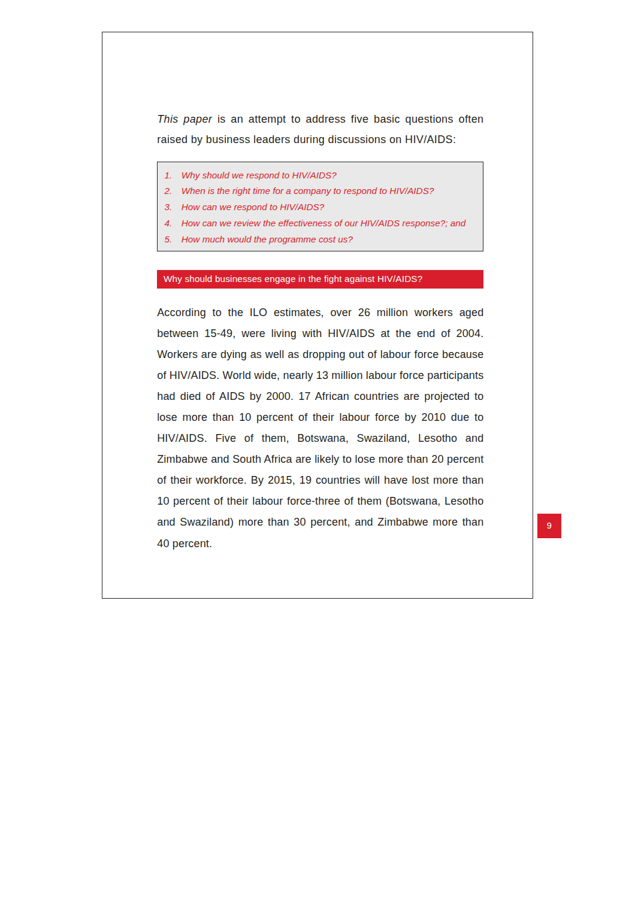This paper is an attempt to address five basic questions often raised by business leaders during discussions on HIV/AIDS:
1. Why should we respond to HIV/AIDS?
2. When is the right time for a company to respond to HIV/AIDS?
3. How can we respond to HIV/AIDS?
4. How can we review the effectiveness of our HIV/AIDS response?; and
5. How much would the programme cost us?
Why should businesses engage in the fight against HIV/AIDS?
According to the ILO estimates, over 26 million workers aged between 15-49, were living with HIV/AIDS at the end of 2004. Workers are dying as well as dropping out of labour force because of HIV/AIDS. World wide, nearly 13 million labour force participants had died of AIDS by 2000. 17 African countries are projected to lose more than 10 percent of their labour force by 2010 due to HIV/AIDS. Five of them, Botswana, Swaziland, Lesotho and Zimbabwe and South Africa are likely to lose more than 20 percent of their workforce. By 2015, 19 countries will have lost more than 10 percent of their labour force-three of them (Botswana, Lesotho and Swaziland) more than 30 percent, and Zimbabwe more than 40 percent.
9